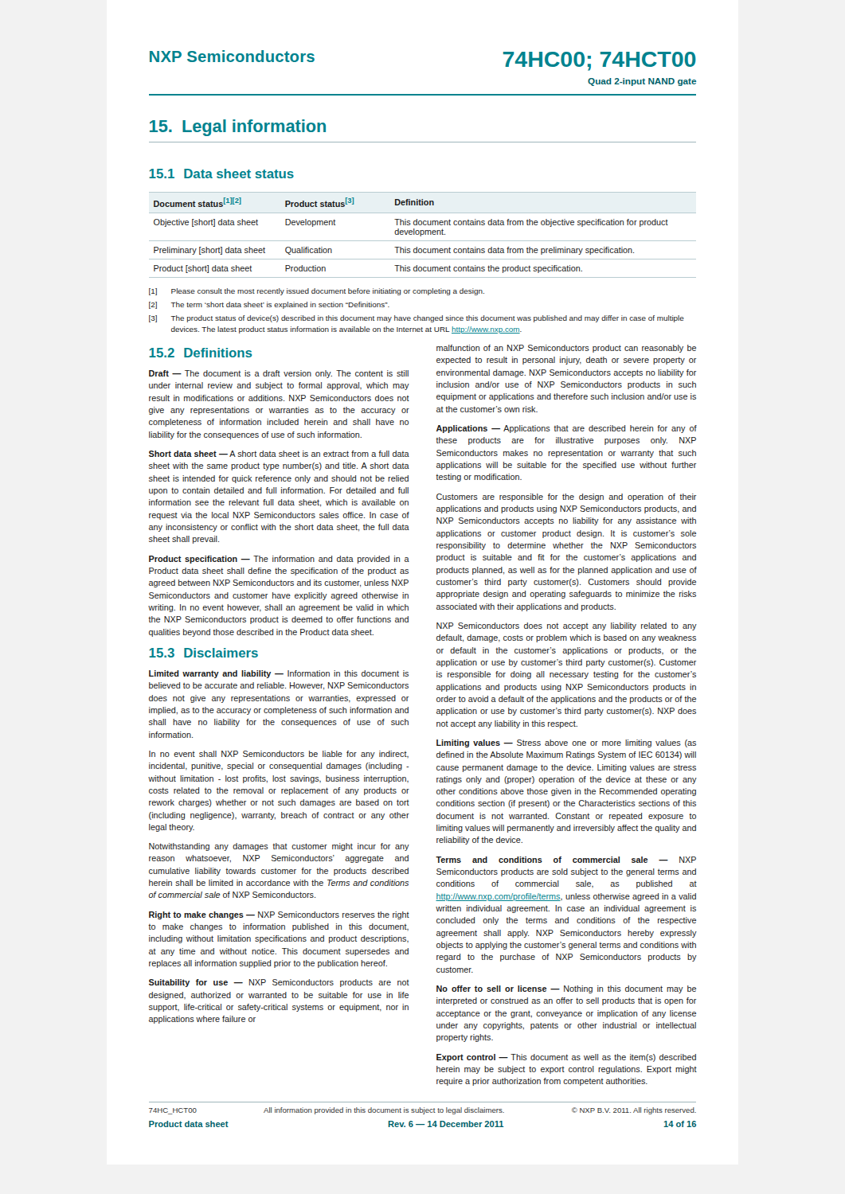NXP Semiconductors
74HC00; 74HCT00
Quad 2-input NAND gate
15. Legal information
15.1 Data sheet status
| Document status [1] [2] | Product status [3] | Definition |
| --- | --- | --- |
| Objective [short] data sheet | Development | This document contains data from the objective specification for product development. |
| Preliminary [short] data sheet | Qualification | This document contains data from the preliminary specification. |
| Product [short] data sheet | Production | This document contains the product specification. |
[1] Please consult the most recently issued document before initiating or completing a design.
[2] The term ‘short data sheet’ is explained in section “Definitions”.
[3] The product status of device(s) described in this document may have changed since this document was published and may differ in case of multiple devices. The latest product status information is available on the Internet at URL http://www.nxp.com.
15.2 Definitions
Draft — The document is a draft version only. The content is still under internal review and subject to formal approval, which may result in modifications or additions. NXP Semiconductors does not give any representations or warranties as to the accuracy or completeness of information included herein and shall have no liability for the consequences of use of such information.
Short data sheet — A short data sheet is an extract from a full data sheet with the same product type number(s) and title. A short data sheet is intended for quick reference only and should not be relied upon to contain detailed and full information. For detailed and full information see the relevant full data sheet, which is available on request via the local NXP Semiconductors sales office. In case of any inconsistency or conflict with the short data sheet, the full data sheet shall prevail.
Product specification — The information and data provided in a Product data sheet shall define the specification of the product as agreed between NXP Semiconductors and its customer, unless NXP Semiconductors and customer have explicitly agreed otherwise in writing. In no event however, shall an agreement be valid in which the NXP Semiconductors product is deemed to offer functions and qualities beyond those described in the Product data sheet.
15.3 Disclaimers
Limited warranty and liability — Information in this document is believed to be accurate and reliable. However, NXP Semiconductors does not give any representations or warranties, expressed or implied, as to the accuracy or completeness of such information and shall have no liability for the consequences of use of such information.
In no event shall NXP Semiconductors be liable for any indirect, incidental, punitive, special or consequential damages (including - without limitation - lost profits, lost savings, business interruption, costs related to the removal or replacement of any products or rework charges) whether or not such damages are based on tort (including negligence), warranty, breach of contract or any other legal theory.
Notwithstanding any damages that customer might incur for any reason whatsoever, NXP Semiconductors’ aggregate and cumulative liability towards customer for the products described herein shall be limited in accordance with the Terms and conditions of commercial sale of NXP Semiconductors.
Right to make changes — NXP Semiconductors reserves the right to make changes to information published in this document, including without limitation specifications and product descriptions, at any time and without notice. This document supersedes and replaces all information supplied prior to the publication hereof.
Suitability for use — NXP Semiconductors products are not designed, authorized or warranted to be suitable for use in life support, life-critical or safety-critical systems or equipment, nor in applications where failure or
malfunction of an NXP Semiconductors product can reasonably be expected to result in personal injury, death or severe property or environmental damage. NXP Semiconductors accepts no liability for inclusion and/or use of NXP Semiconductors products in such equipment or applications and therefore such inclusion and/or use is at the customer’s own risk.
Applications — Applications that are described herein for any of these products are for illustrative purposes only. NXP Semiconductors makes no representation or warranty that such applications will be suitable for the specified use without further testing or modification.
Customers are responsible for the design and operation of their applications and products using NXP Semiconductors products, and NXP Semiconductors accepts no liability for any assistance with applications or customer product design. It is customer’s sole responsibility to determine whether the NXP Semiconductors product is suitable and fit for the customer’s applications and products planned, as well as for the planned application and use of customer’s third party customer(s). Customers should provide appropriate design and operating safeguards to minimize the risks associated with their applications and products.
NXP Semiconductors does not accept any liability related to any default, damage, costs or problem which is based on any weakness or default in the customer’s applications or products, or the application or use by customer’s third party customer(s). Customer is responsible for doing all necessary testing for the customer’s applications and products using NXP Semiconductors products in order to avoid a default of the applications and the products or of the application or use by customer’s third party customer(s). NXP does not accept any liability in this respect.
Limiting values — Stress above one or more limiting values (as defined in the Absolute Maximum Ratings System of IEC 60134) will cause permanent damage to the device. Limiting values are stress ratings only and (proper) operation of the device at these or any other conditions above those given in the Recommended operating conditions section (if present) or the Characteristics sections of this document is not warranted. Constant or repeated exposure to limiting values will permanently and irreversibly affect the quality and reliability of the device.
Terms and conditions of commercial sale — NXP Semiconductors products are sold subject to the general terms and conditions of commercial sale, as published at http://www.nxp.com/profile/terms, unless otherwise agreed in a valid written individual agreement. In case an individual agreement is concluded only the terms and conditions of the respective agreement shall apply. NXP Semiconductors hereby expressly objects to applying the customer’s general terms and conditions with regard to the purchase of NXP Semiconductors products by customer.
No offer to sell or license — Nothing in this document may be interpreted or construed as an offer to sell products that is open for acceptance or the grant, conveyance or implication of any license under any copyrights, patents or other industrial or intellectual property rights.
Export control — This document as well as the item(s) described herein may be subject to export control regulations. Export might require a prior authorization from competent authorities.
74HC_HCT00 All information provided in this document is subject to legal disclaimers. © NXP B.V. 2011. All rights reserved.
Product data sheet Rev. 6 — 14 December 2011 14 of 16